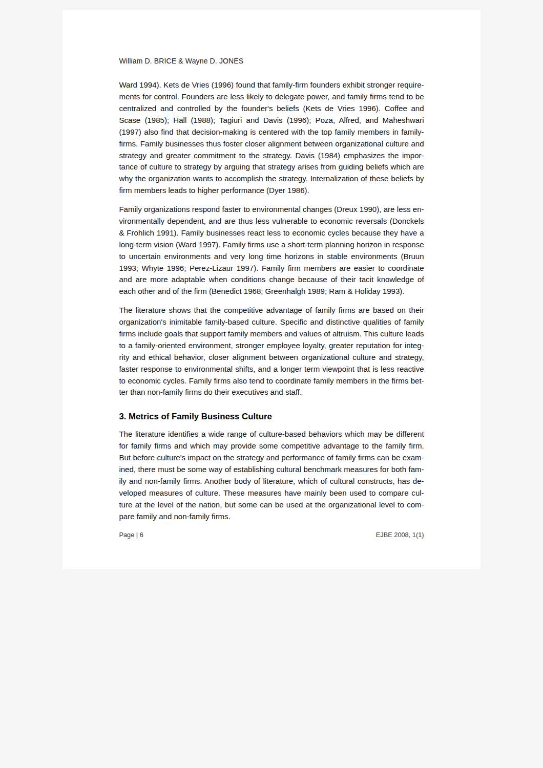William D. BRICE & Wayne D. JONES
Ward 1994). Kets de Vries (1996) found that family-firm founders exhibit stronger requirements for control. Founders are less likely to delegate power, and family firms tend to be centralized and controlled by the founder's beliefs (Kets de Vries 1996). Coffee and Scase (1985); Hall (1988); Tagiuri and Davis (1996); Poza, Alfred, and Maheshwari (1997) also find that decision-making is centered with the top family members in family-firms. Family businesses thus foster closer alignment between organizational culture and strategy and greater commitment to the strategy. Davis (1984) emphasizes the importance of culture to strategy by arguing that strategy arises from guiding beliefs which are why the organization wants to accomplish the strategy. Internalization of these beliefs by firm members leads to higher performance (Dyer 1986).
Family organizations respond faster to environmental changes (Dreux 1990), are less environmentally dependent, and are thus less vulnerable to economic reversals (Donckels & Frohlich 1991). Family businesses react less to economic cycles because they have a long-term vision (Ward 1997). Family firms use a short-term planning horizon in response to uncertain environments and very long time horizons in stable environments (Bruun 1993; Whyte 1996; Perez-Lizaur 1997). Family firm members are easier to coordinate and are more adaptable when conditions change because of their tacit knowledge of each other and of the firm (Benedict 1968; Greenhalgh 1989; Ram & Holiday 1993).
The literature shows that the competitive advantage of family firms are based on their organization's inimitable family-based culture. Specific and distinctive qualities of family firms include goals that support family members and values of altruism. This culture leads to a family-oriented environment, stronger employee loyalty, greater reputation for integrity and ethical behavior, closer alignment between organizational culture and strategy, faster response to environmental shifts, and a longer term viewpoint that is less reactive to economic cycles. Family firms also tend to coordinate family members in the firms better than non-family firms do their executives and staff.
3. Metrics of Family Business Culture
The literature identifies a wide range of culture-based behaviors which may be different for family firms and which may provide some competitive advantage to the family firm. But before culture's impact on the strategy and performance of family firms can be examined, there must be some way of establishing cultural benchmark measures for both family and non-family firms. Another body of literature, which of cultural constructs, has developed measures of culture. These measures have mainly been used to compare culture at the level of the nation, but some can be used at the organizational level to compare family and non-family firms.
Page | 6 EJBE 2008, 1(1)